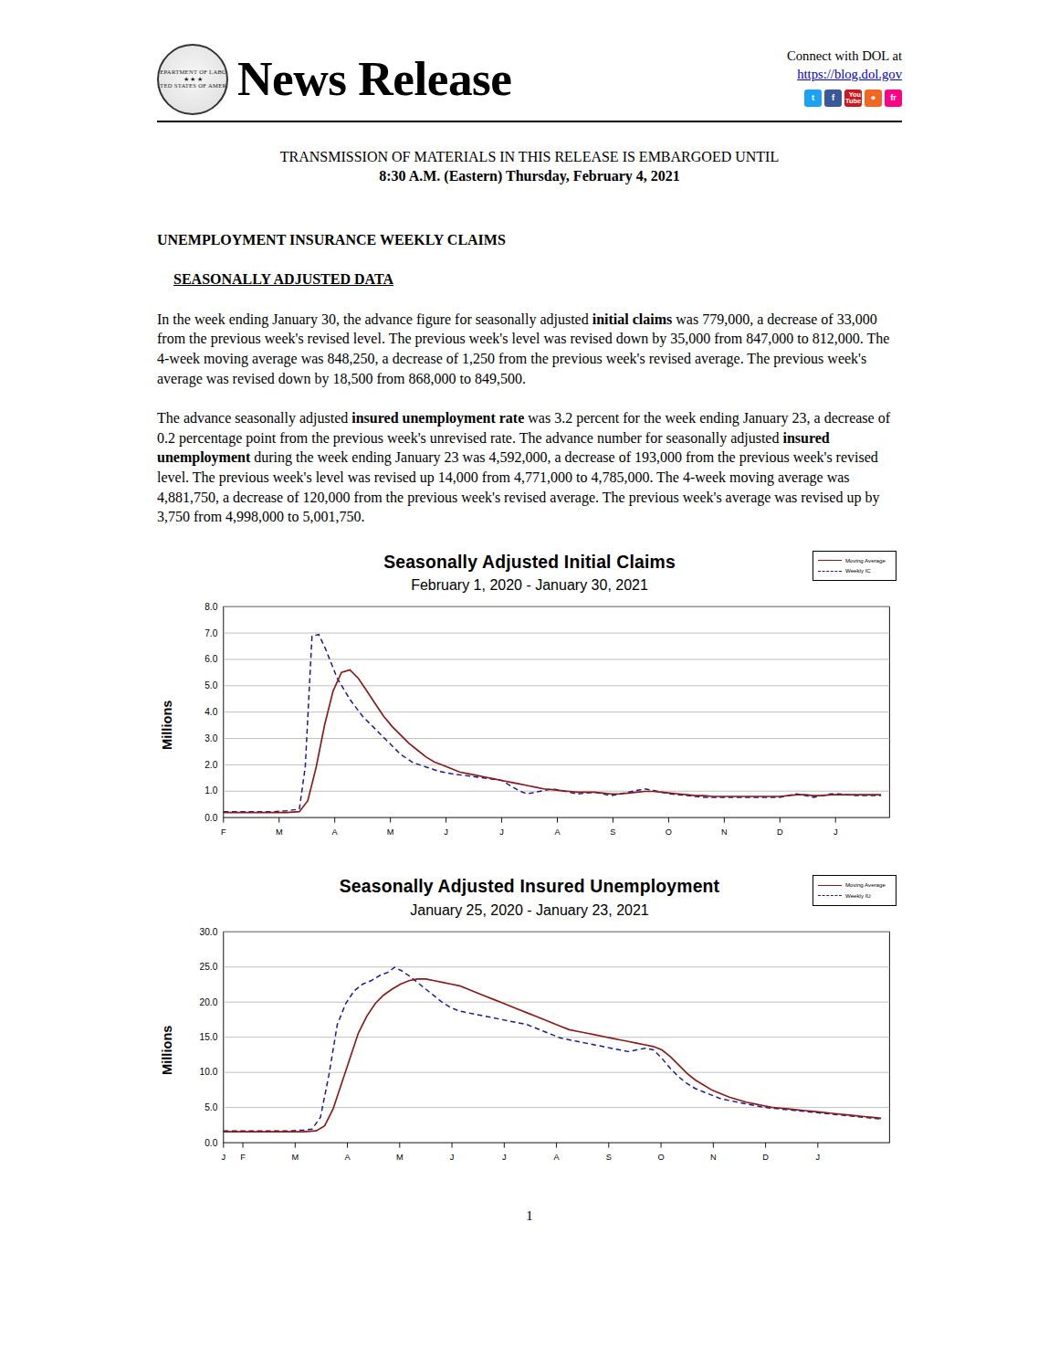DEPARTMENT OF LABOR
★ ★ ★
UNITED STATES OF AMERICA
News Release
Connect with DOL at
https://blog.dol.gov
t f You
Tube ● fr
TRANSMISSION OF MATERIALS IN THIS RELEASE IS EMBARGOED UNTIL
8:30 A.M. (Eastern) Thursday, February 4, 2021
UNEMPLOYMENT INSURANCE WEEKLY CLAIMS
SEASONALLY ADJUSTED DATA
In the week ending January 30, the advance figure for seasonally adjusted initial claims was 779,000, a decrease of 33,000 from the previous week's revised level. The previous week's level was revised down by 35,000 from 847,000 to 812,000. The 4-week moving average was 848,250, a decrease of 1,250 from the previous week's revised average. The previous week's average was revised down by 18,500 from 868,000 to 849,500.
The advance seasonally adjusted insured unemployment rate was 3.2 percent for the week ending January 23, a decrease of 0.2 percentage point from the previous week's unrevised rate. The advance number for seasonally adjusted insured unemployment during the week ending January 23 was 4,592,000, a decrease of 193,000 from the previous week's revised level. The previous week's level was revised up 14,000 from 4,771,000 to 4,785,000. The 4-week moving average was 4,881,750, a decrease of 120,000 from the previous week's revised average. The previous week's average was revised up by 3,750 from 4,998,000 to 5,001,750.
Moving Average
Weekly IC
Seasonally Adjusted Initial Claims
February 1, 2020 - January 30, 2021
Millions
8.0 7.0 6.0 5.0 4.0 3.0 2.0 1.0 0.0 F M A M J J A S O N D J
Moving Average
Weekly IU
Seasonally Adjusted Insured Unemployment
January 25, 2020 - January 23, 2021
Millions
30.0 25.0 20.0 15.0 10.0 5.0 0.0 J F M A M J J A S O N D J
1